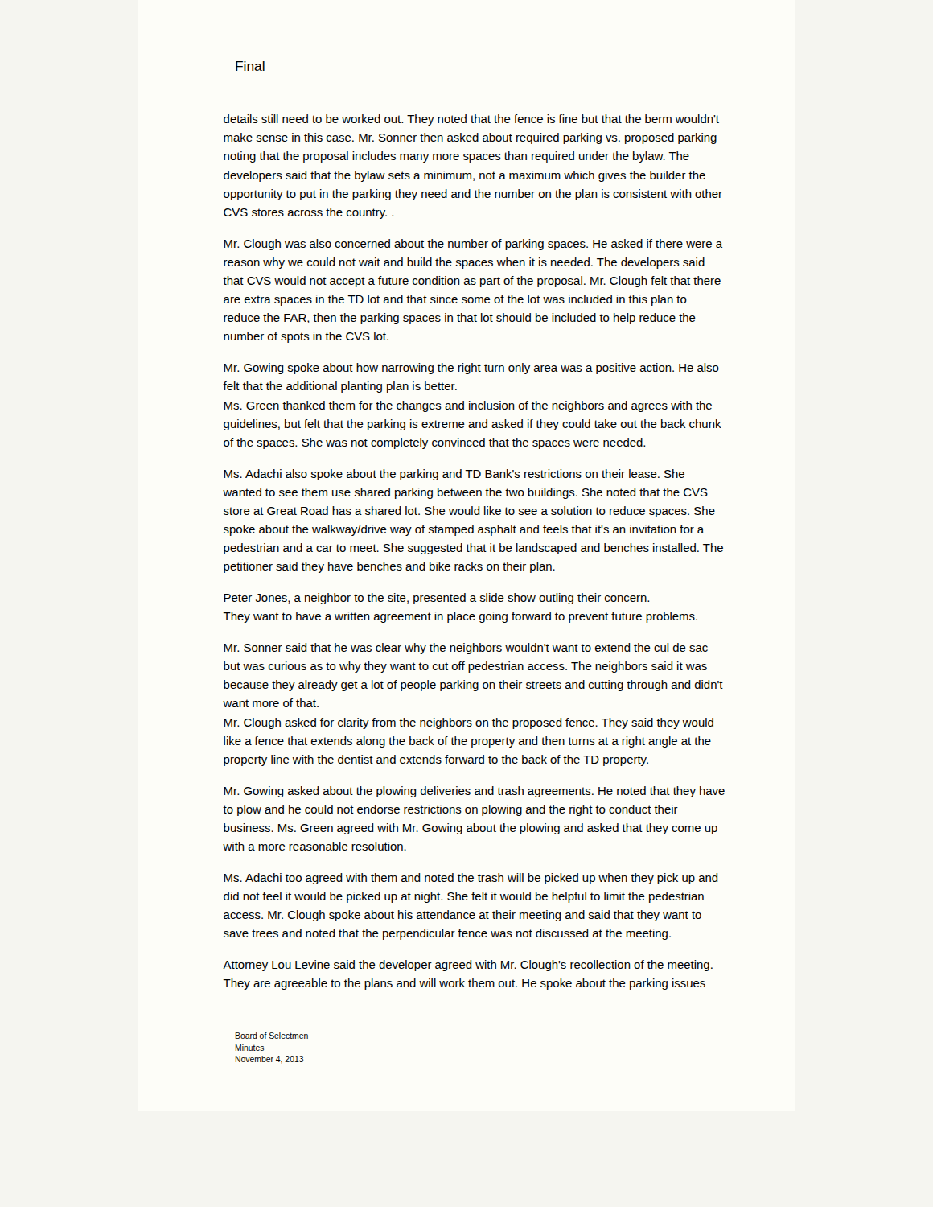Final
details still need to be worked out. They noted that the fence is fine but that the berm wouldn't make sense in this case. Mr. Sonner then asked about required parking vs. proposed parking noting that the proposal includes many more spaces than required under the bylaw. The developers said that the bylaw sets a minimum, not a maximum which gives the builder the opportunity to put in the parking they need and the number on the plan is consistent with other CVS stores across the country. .
Mr. Clough was also concerned about the number of parking spaces. He asked if there were a reason why we could not wait and build the spaces when it is needed. The developers said that CVS would not accept a future condition as part of the proposal. Mr. Clough felt that there are extra spaces in the TD lot and that since some of the lot was included in this plan to reduce the FAR, then the parking spaces in that lot should be included to help reduce the number of spots in the CVS lot.
Mr. Gowing spoke about how narrowing the right turn only area was a positive action. He also felt that the additional planting plan is better.
Ms. Green thanked them for the changes and inclusion of the neighbors and agrees with the guidelines, but felt that the parking is extreme and asked if they could take out the back chunk of the spaces. She was not completely convinced that the spaces were needed.
Ms. Adachi also spoke about the parking and TD Bank's restrictions on their lease. She wanted to see them use shared parking between the two buildings. She noted that the CVS store at Great Road has a shared lot. She would like to see a solution to reduce spaces. She spoke about the walkway/drive way of stamped asphalt and feels that it's an invitation for a pedestrian and a car to meet. She suggested that it be landscaped and benches installed. The petitioner said they have benches and bike racks on their plan.
Peter Jones, a neighbor to the site, presented a slide show outling their concern.
They want to have a written agreement in place going forward to prevent future problems.
Mr. Sonner said that he was clear why the neighbors wouldn't want to extend the cul de sac but was curious as to why they want to cut off pedestrian access. The neighbors said it was because they already get a lot of people parking on their streets and cutting through and didn't want more of that.
Mr. Clough asked for clarity from the neighbors on the proposed fence. They said they would like a fence that extends along the back of the property and then turns at a right angle at the property line with the dentist and extends forward to the back of the TD property.
Mr. Gowing asked about the plowing deliveries and trash agreements. He noted that they have to plow and he could not endorse restrictions on plowing and the right to conduct their business. Ms. Green agreed with Mr. Gowing about the plowing and asked that they come up with a more reasonable resolution.
Ms. Adachi too agreed with them and noted the trash will be picked up when they pick up and did not feel it would be picked up at night. She felt it would be helpful to limit the pedestrian access. Mr. Clough spoke about his attendance at their meeting and said that they want to save trees and noted that the perpendicular fence was not discussed at the meeting.
Attorney Lou Levine said the developer agreed with Mr. Clough's recollection of the meeting. They are agreeable to the plans and will work them out. He spoke about the parking issues
Board of Selectmen
Minutes
November 4, 2013